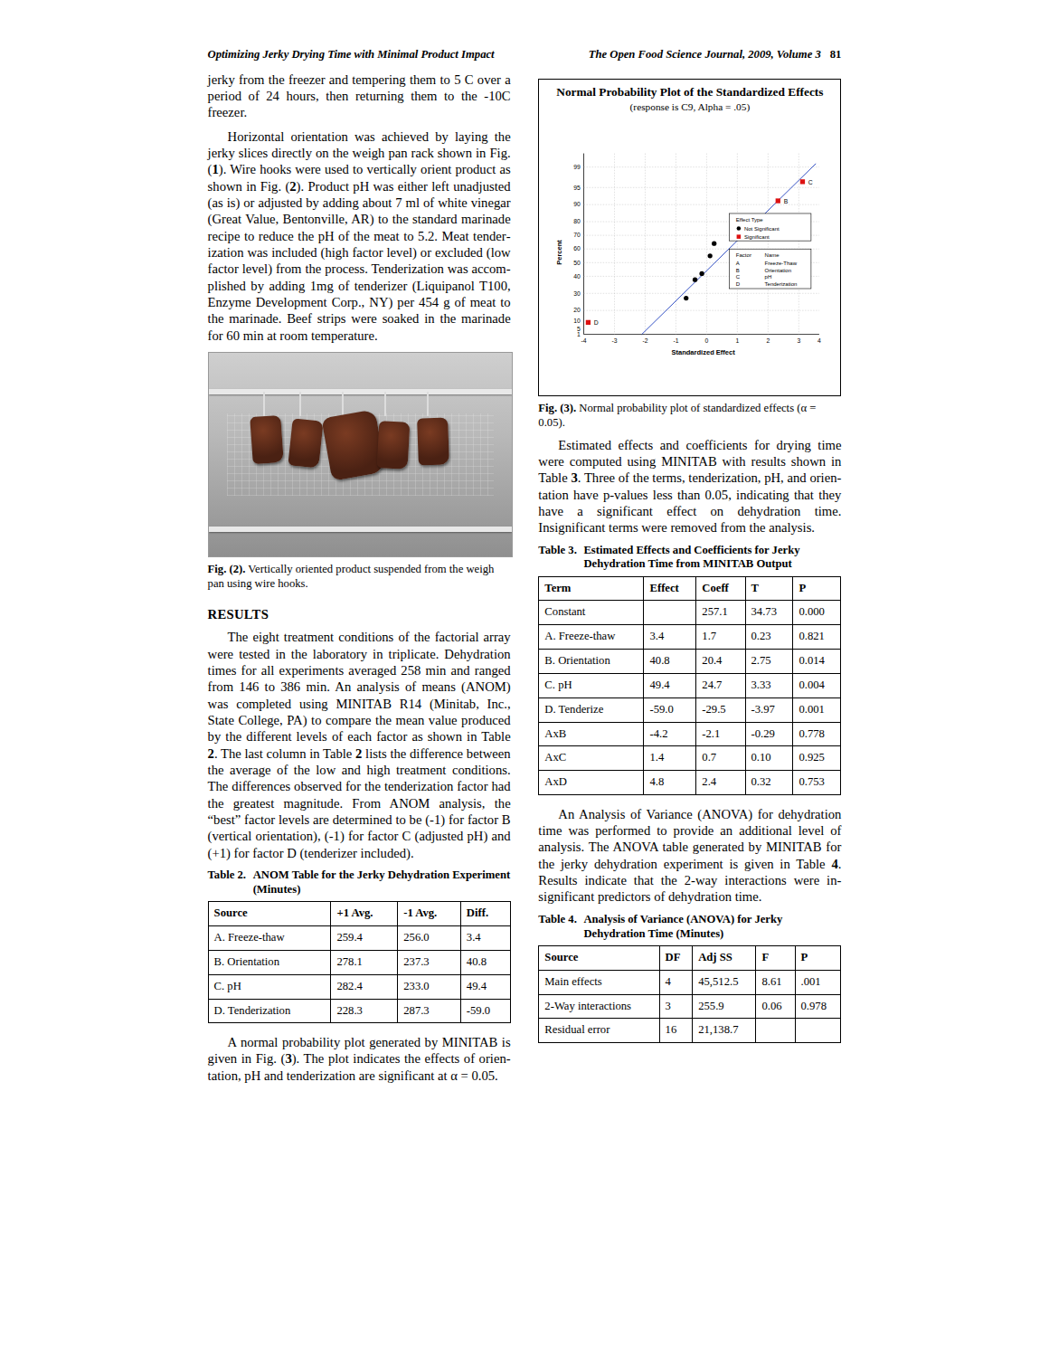Optimizing Jerky Drying Time with Minimal Product Impact
The Open Food Science Journal, 2009, Volume 381
jerky from the freezer and tempering them to 5 C over a period of 24 hours, then returning them to the -10C freezer.
Horizontal orientation was achieved by laying the jerky slices directly on the weigh pan rack shown in Fig. (1). Wire hooks were used to vertically orient product as shown in Fig. (2). Product pH was either left unadjusted (as is) or adjusted by adding about 7 ml of white vinegar (Great Value, Bentonville, AR) to the standard marinade recipe to reduce the pH of the meat to 5.2. Meat tenderization was included (high factor level) or excluded (low factor level) from the process. Tenderization was accomplished by adding 1mg of tenderizer (Liquipanol T100, Enzyme Development Corp., NY) per 454 g of meat to the marinade. Beef strips were soaked in the marinade for 60 min at room temperature.
Fig. (2). Vertically oriented product suspended from the weigh pan using wire hooks.
Results
The eight treatment conditions of the factorial array were tested in the laboratory in triplicate. Dehydration times for all experiments averaged 258 min and ranged from 146 to 386 min. An analysis of means (ANOM) was completed using MINITAB R14 (Minitab, Inc., State College, PA) to compare the mean value produced by the different levels of each factor as shown in Table 2. The last column in Table 2 lists the difference between the average of the low and high treatment conditions. The differences observed for the tenderization factor had the greatest magnitude. From ANOM analysis, the “best” factor levels are determined to be (-1) for factor B (vertical orientation), (-1) for factor C (adjusted pH) and (+1) for factor D (tenderizer included).
Table 2. ANOM Table for the Jerky Dehydration Experiment (Minutes)
| Source | +1 Avg. | -1 Avg. | Diff. |
| --- | --- | --- | --- |
| A. Freeze-thaw | 259.4 | 256.0 | 3.4 |
| B. Orientation | 278.1 | 237.3 | 40.8 |
| C. pH | 282.4 | 233.0 | 49.4 |
| D. Tenderization | 228.3 | 287.3 | -59.0 |
A normal probability plot generated by MINITAB is given in Fig. (3). The plot indicates the effects of orientation, pH and tenderization are significant at α = 0.05.
Normal Probability Plot of the Standardized Effects
(response is C9, Alpha = .05)
99 95 90 80 70 60 50 40 30 20 10 5 1 Percent -4 -3 -2 -1 0 1 2 3 4 Standardized Effect D B C Effect Type Not Significant Significant Factor Name A Freeze-Thaw B Orientation C pH D Tenderization
Fig. (3). Normal probability plot of standardized effects (α = 0.05).
Estimated effects and coefficients for drying time were computed using MINITAB with results shown in Table 3. Three of the terms, tenderization, pH, and orientation have p-values less than 0.05, indicating that they have a significant effect on dehydration time. Insignificant terms were removed from the analysis.
Table 3. Estimated Effects and Coefficients for Jerky Dehydration Time from MINITAB Output
| Term | Effect | Coeff | T | P |
| --- | --- | --- | --- | --- |
| Constant | | 257.1 | 34.73 | 0.000 |
| A. Freeze-thaw | 3.4 | 1.7 | 0.23 | 0.821 |
| B. Orientation | 40.8 | 20.4 | 2.75 | 0.014 |
| C. pH | 49.4 | 24.7 | 3.33 | 0.004 |
| D. Tenderize | -59.0 | -29.5 | -3.97 | 0.001 |
| AxB | -4.2 | -2.1 | -0.29 | 0.778 |
| AxC | 1.4 | 0.7 | 0.10 | 0.925 |
| AxD | 4.8 | 2.4 | 0.32 | 0.753 |
An Analysis of Variance (ANOVA) for dehydration time was performed to provide an additional level of analysis. The ANOVA table generated by MINITAB for the jerky dehydration experiment is given in Table 4. Results indicate that the 2-way interactions were insignificant predictors of dehydration time.
Table 4. Analysis of Variance (ANOVA) for Jerky Dehydration Time (Minutes)
| Source | DF | Adj SS | F | P |
| --- | --- | --- | --- | --- |
| Main effects | 4 | 45,512.5 | 8.61 | .001 |
| 2-Way interactions | 3 | 255.9 | 0.06 | 0.978 |
| Residual error | 16 | 21,138.7 | | |